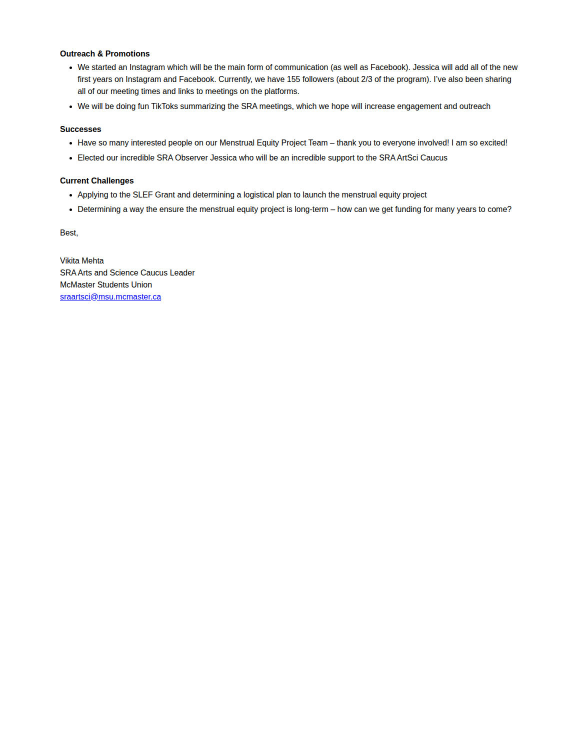Outreach & Promotions
We started an Instagram which will be the main form of communication (as well as Facebook). Jessica will add all of the new first years on Instagram and Facebook. Currently, we have 155 followers (about 2/3 of the program). I’ve also been sharing all of our meeting times and links to meetings on the platforms.
We will be doing fun TikToks summarizing the SRA meetings, which we hope will increase engagement and outreach
Successes
Have so many interested people on our Menstrual Equity Project Team – thank you to everyone involved! I am so excited!
Elected our incredible SRA Observer Jessica who will be an incredible support to the SRA ArtSci Caucus
Current Challenges
Applying to the SLEF Grant and determining a logistical plan to launch the menstrual equity project
Determining a way the ensure the menstrual equity project is long-term – how can we get funding for many years to come?
Best,
Vikita Mehta
SRA Arts and Science Caucus Leader
McMaster Students Union
sraartsci@msu.mcmaster.ca